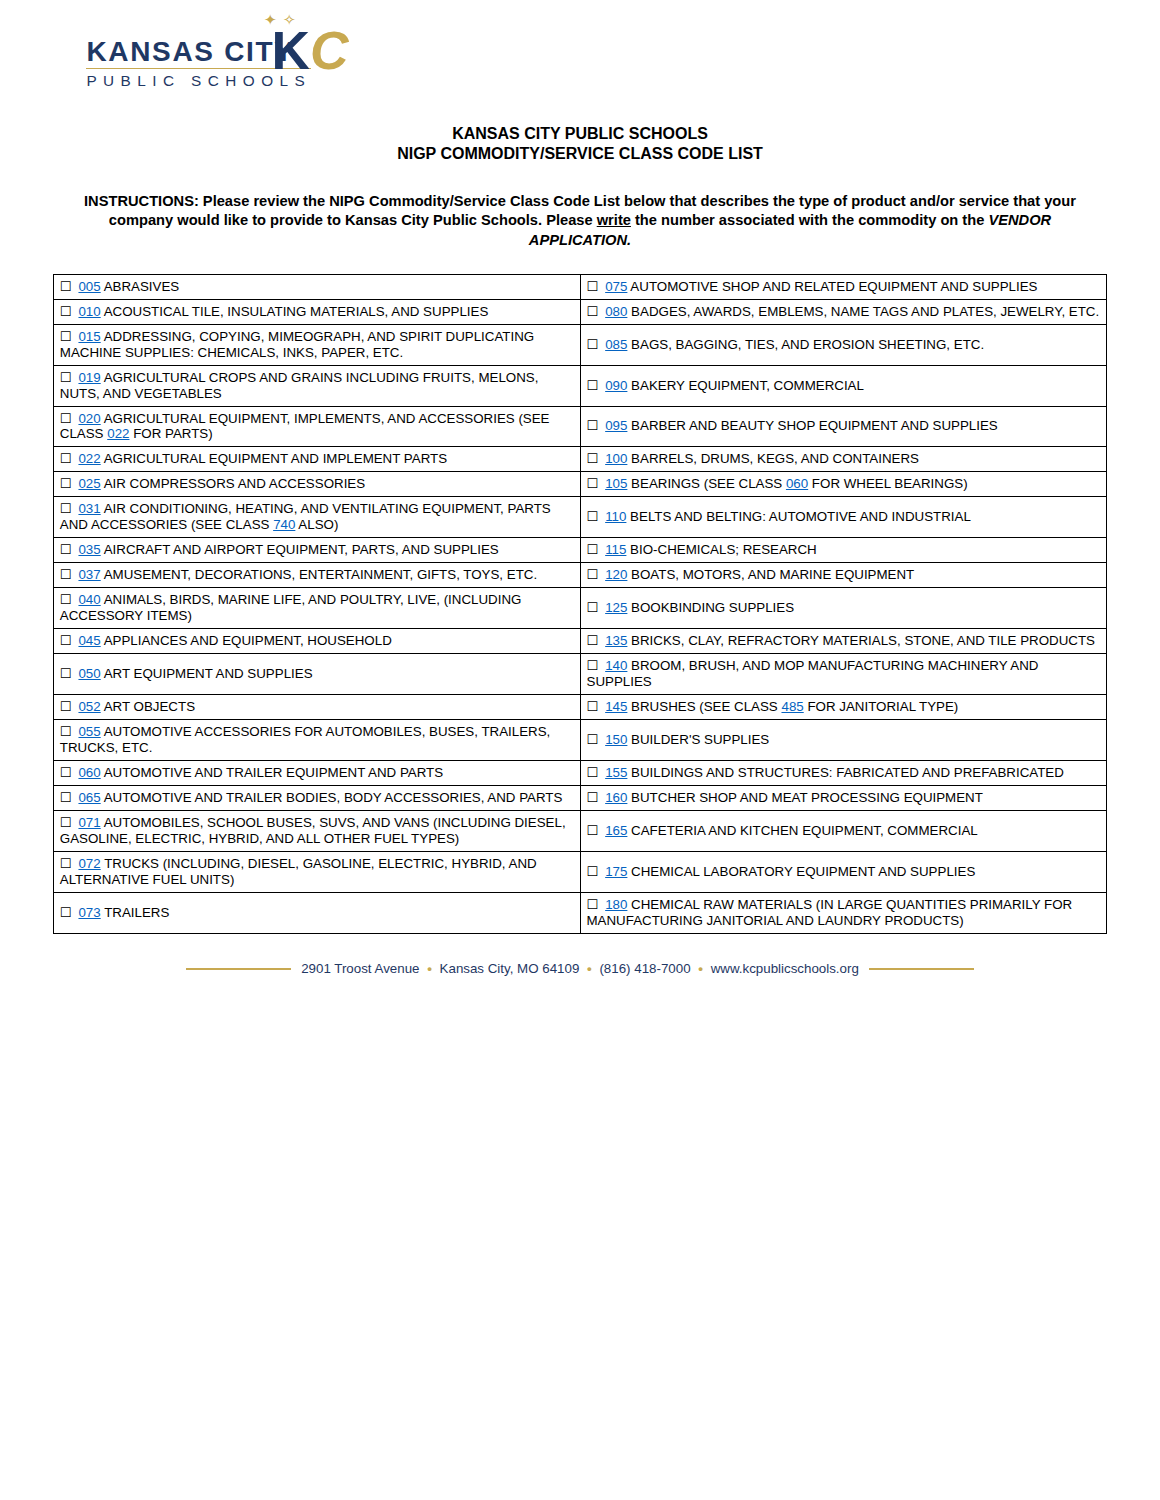✦ ✧ KC
KANSAS CITY
PUBLIC SCHOOLS
KANSAS CITY PUBLIC SCHOOLS
NIGP COMMODITY/SERVICE CLASS CODE LIST
INSTRUCTIONS: Please review the NIPG Commodity/Service Class Code List below that describes the type of product and/or service that your company would like to provide to Kansas City Public Schools. Please write the number associated with the commodity on the VENDOR APPLICATION.
| ☐ 005 ABRASIVES | ☐ 075 AUTOMOTIVE SHOP AND RELATED EQUIPMENT AND SUPPLIES |
| ☐ 010 ACOUSTICAL TILE, INSULATING MATERIALS, AND SUPPLIES | ☐ 080 BADGES, AWARDS, EMBLEMS, NAME TAGS AND PLATES, JEWELRY, ETC. |
| ☐ 015 ADDRESSING, COPYING, MIMEOGRAPH, AND SPIRIT DUPLICATING MACHINE SUPPLIES: CHEMICALS, INKS, PAPER, ETC. | ☐ 085 BAGS, BAGGING, TIES, AND EROSION SHEETING, ETC. |
| ☐ 019 AGRICULTURAL CROPS AND GRAINS INCLUDING FRUITS, MELONS, NUTS, AND VEGETABLES | ☐ 090 BAKERY EQUIPMENT, COMMERCIAL |
| ☐ 020 AGRICULTURAL EQUIPMENT, IMPLEMENTS, AND ACCESSORIES (SEE CLASS 022 FOR PARTS) | ☐ 095 BARBER AND BEAUTY SHOP EQUIPMENT AND SUPPLIES |
| ☐ 022 AGRICULTURAL EQUIPMENT AND IMPLEMENT PARTS | ☐ 100 BARRELS, DRUMS, KEGS, AND CONTAINERS |
| ☐ 025 AIR COMPRESSORS AND ACCESSORIES | ☐ 105 BEARINGS (SEE CLASS 060 FOR WHEEL BEARINGS) |
| ☐ 031 AIR CONDITIONING, HEATING, AND VENTILATING EQUIPMENT, PARTS AND ACCESSORIES (SEE CLASS 740 ALSO) | ☐ 110 BELTS AND BELTING: AUTOMOTIVE AND INDUSTRIAL |
| ☐ 035 AIRCRAFT AND AIRPORT EQUIPMENT, PARTS, AND SUPPLIES | ☐ 115 BIO-CHEMICALS; RESEARCH |
| ☐ 037 AMUSEMENT, DECORATIONS, ENTERTAINMENT, GIFTS, TOYS, ETC. | ☐ 120 BOATS, MOTORS, AND MARINE EQUIPMENT |
| ☐ 040 ANIMALS, BIRDS, MARINE LIFE, AND POULTRY, LIVE, (INCLUDING ACCESSORY ITEMS) | ☐ 125 BOOKBINDING SUPPLIES |
| ☐ 045 APPLIANCES AND EQUIPMENT, HOUSEHOLD | ☐ 135 BRICKS, CLAY, REFRACTORY MATERIALS, STONE, AND TILE PRODUCTS |
| ☐ 050 ART EQUIPMENT AND SUPPLIES | ☐ 140 BROOM, BRUSH, AND MOP MANUFACTURING MACHINERY AND SUPPLIES |
| ☐ 052 ART OBJECTS | ☐ 145 BRUSHES (SEE CLASS 485 FOR JANITORIAL TYPE) |
| ☐ 055 AUTOMOTIVE ACCESSORIES FOR AUTOMOBILES, BUSES, TRAILERS, TRUCKS, ETC. | ☐ 150 BUILDER'S SUPPLIES |
| ☐ 060 AUTOMOTIVE AND TRAILER EQUIPMENT AND PARTS | ☐ 155 BUILDINGS AND STRUCTURES: FABRICATED AND PREFABRICATED |
| ☐ 065 AUTOMOTIVE AND TRAILER BODIES, BODY ACCESSORIES, AND PARTS | ☐ 160 BUTCHER SHOP AND MEAT PROCESSING EQUIPMENT |
| ☐ 071 AUTOMOBILES, SCHOOL BUSES, SUVS, AND VANS (INCLUDING DIESEL, GASOLINE, ELECTRIC, HYBRID, AND ALL OTHER FUEL TYPES) | ☐ 165 CAFETERIA AND KITCHEN EQUIPMENT, COMMERCIAL |
| ☐ 072 TRUCKS (INCLUDING, DIESEL, GASOLINE, ELECTRIC, HYBRID, AND ALTERNATIVE FUEL UNITS) | ☐ 175 CHEMICAL LABORATORY EQUIPMENT AND SUPPLIES |
| ☐ 073 TRAILERS | ☐ 180 CHEMICAL RAW MATERIALS (IN LARGE QUANTITIES PRIMARILY FOR MANUFACTURING JANITORIAL AND LAUNDRY PRODUCTS) |
2901 Troost Avenue • Kansas City, MO 64109 • (816) 418-7000 • www.kcpublicschools.org